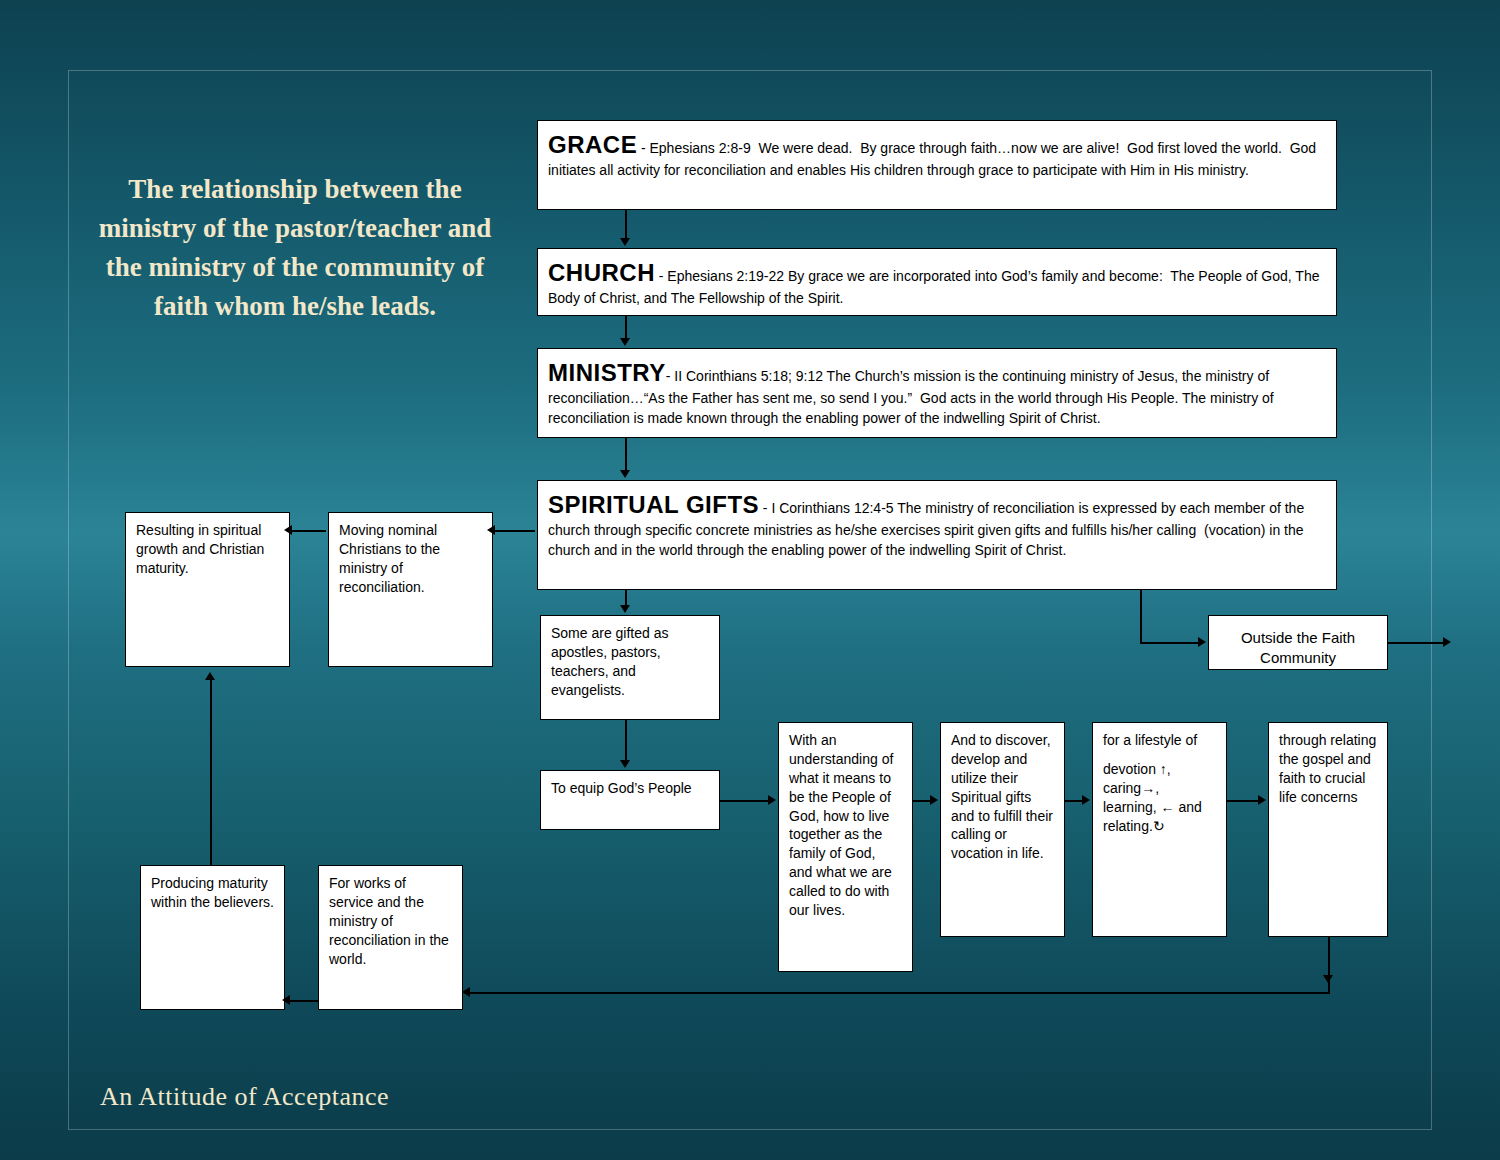The relationship between the ministry of the pastor/teacher and the ministry of the community of faith whom he/she leads.
GRACE - Ephesians 2:8-9 We were dead. By grace through faith…now we are alive! God first loved the world. God initiates all activity for reconciliation and enables His children through grace to participate with Him in His ministry.
CHURCH - Ephesians 2:19-22 By grace we are incorporated into God’s family and become: The People of God, The Body of Christ, and The Fellowship of the Spirit.
MINISTRY- II Corinthians 5:18; 9:12 The Church’s mission is the continuing ministry of Jesus, the ministry of reconciliation…“As the Father has sent me, so send I you.” God acts in the world through His People. The ministry of reconciliation is made known through the enabling power of the indwelling Spirit of Christ.
SPIRITUAL GIFTS - I Corinthians 12:4-5 The ministry of reconciliation is expressed by each member of the church through specific concrete ministries as he/she exercises spirit given gifts and fulfills his/her calling (vocation) in the church and in the world through the enabling power of the indwelling Spirit of Christ.
Resulting in spiritual growth and Christian maturity.
Moving nominal Christians to the ministry of reconciliation.
Producing maturity within the believers.
For works of service and the ministry of reconciliation in the world.
Some are gifted as apostles, pastors, teachers, and evangelists.
To equip God’s People
With an understanding of what it means to be the People of God, how to live together as the family of God, and what we are called to do with our lives.
And to discover, develop and utilize their Spiritual gifts and to fulfill their calling or vocation in life.
for a lifestyle of
devotion ↑, caring→, learning, ← and relating.↻
through relating the gospel and faith to crucial life concerns
Outside the Faith Community
An Attitude of Acceptance